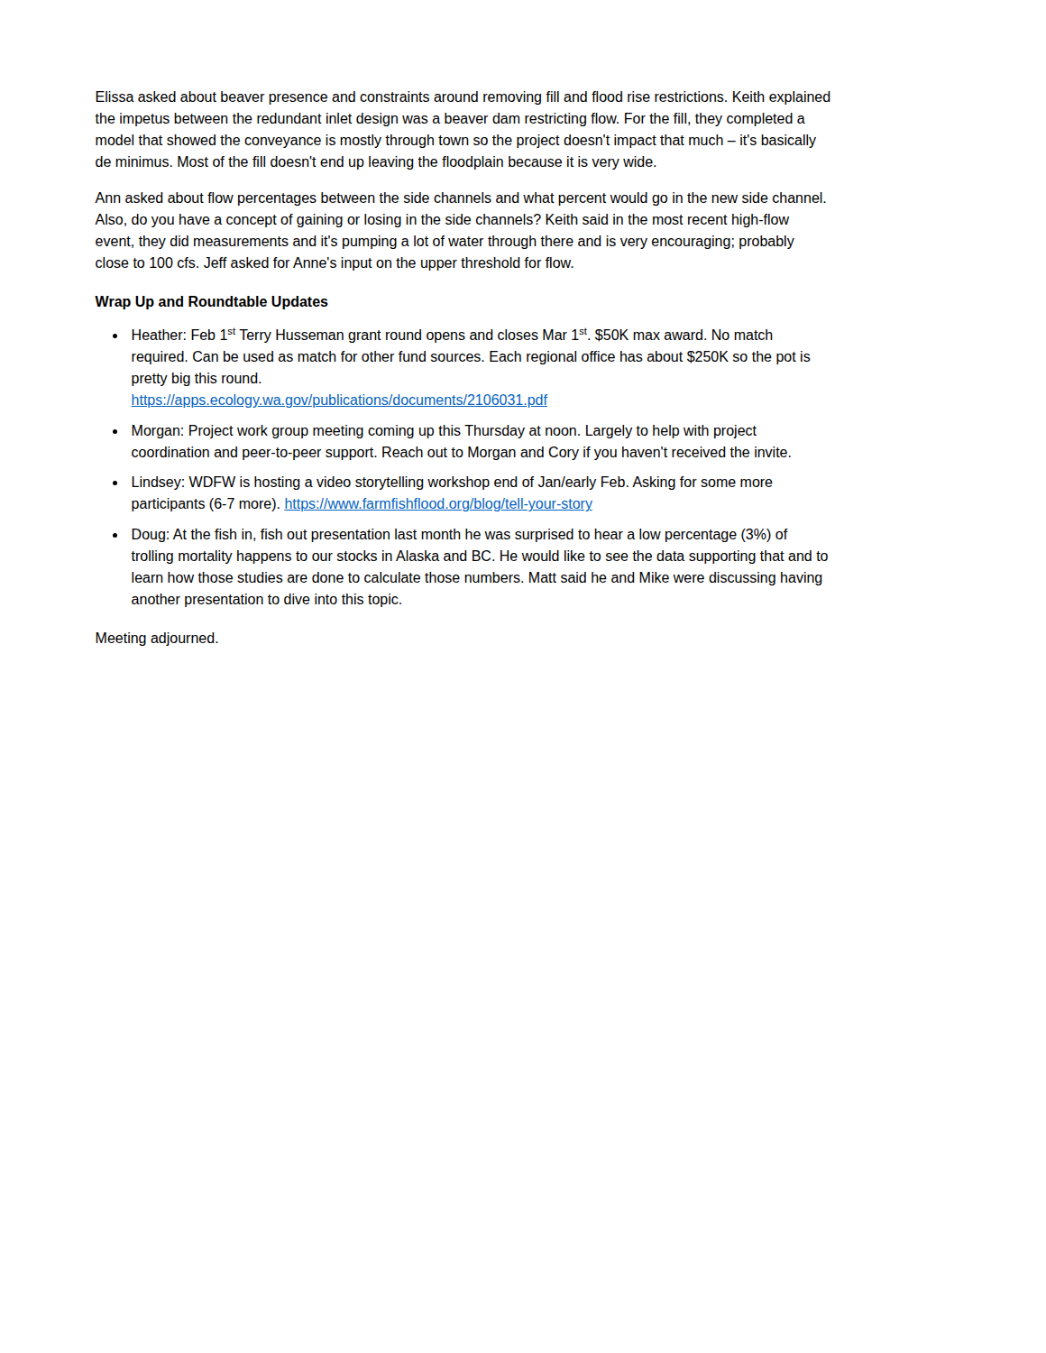Elissa asked about beaver presence and constraints around removing fill and flood rise restrictions. Keith explained the impetus between the redundant inlet design was a beaver dam restricting flow. For the fill, they completed a model that showed the conveyance is mostly through town so the project doesn't impact that much – it's basically de minimus. Most of the fill doesn't end up leaving the floodplain because it is very wide.
Ann asked about flow percentages between the side channels and what percent would go in the new side channel. Also, do you have a concept of gaining or losing in the side channels? Keith said in the most recent high-flow event, they did measurements and it's pumping a lot of water through there and is very encouraging; probably close to 100 cfs. Jeff asked for Anne's input on the upper threshold for flow.
Wrap Up and Roundtable Updates
Heather: Feb 1st Terry Husseman grant round opens and closes Mar 1st. $50K max award. No match required. Can be used as match for other fund sources. Each regional office has about $250K so the pot is pretty big this round.
https://apps.ecology.wa.gov/publications/documents/2106031.pdf
Morgan: Project work group meeting coming up this Thursday at noon. Largely to help with project coordination and peer-to-peer support. Reach out to Morgan and Cory if you haven't received the invite.
Lindsey: WDFW is hosting a video storytelling workshop end of Jan/early Feb. Asking for some more participants (6-7 more). https://www.farmfishflood.org/blog/tell-your-story
Doug: At the fish in, fish out presentation last month he was surprised to hear a low percentage (3%) of trolling mortality happens to our stocks in Alaska and BC. He would like to see the data supporting that and to learn how those studies are done to calculate those numbers. Matt said he and Mike were discussing having another presentation to dive into this topic.
Meeting adjourned.